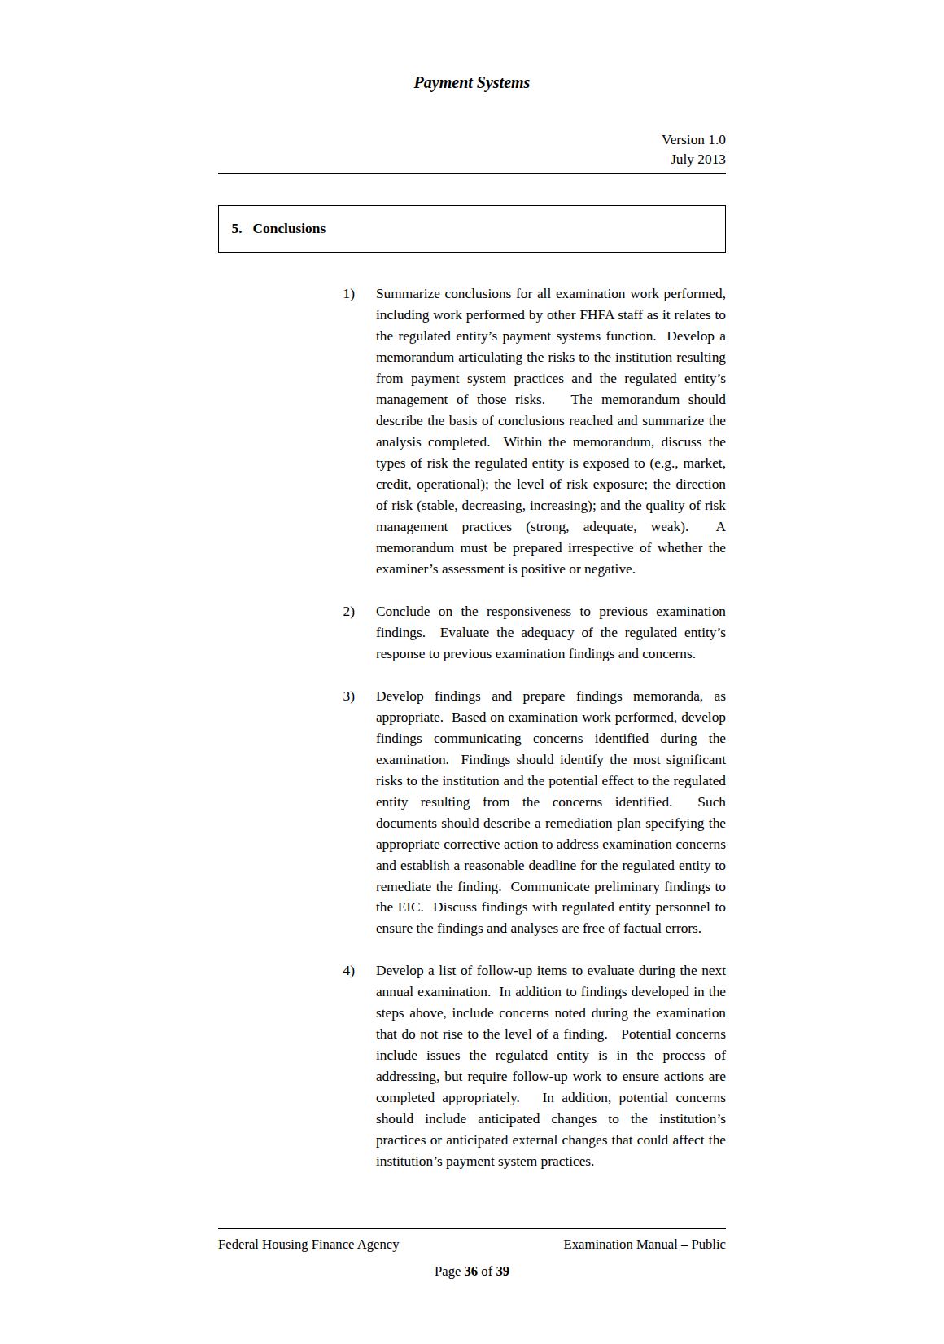Payment Systems
Version 1.0
July 2013
5. Conclusions
1) Summarize conclusions for all examination work performed, including work performed by other FHFA staff as it relates to the regulated entity’s payment systems function. Develop a memorandum articulating the risks to the institution resulting from payment system practices and the regulated entity’s management of those risks. The memorandum should describe the basis of conclusions reached and summarize the analysis completed. Within the memorandum, discuss the types of risk the regulated entity is exposed to (e.g., market, credit, operational); the level of risk exposure; the direction of risk (stable, decreasing, increasing); and the quality of risk management practices (strong, adequate, weak). A memorandum must be prepared irrespective of whether the examiner’s assessment is positive or negative.
2) Conclude on the responsiveness to previous examination findings. Evaluate the adequacy of the regulated entity’s response to previous examination findings and concerns.
3) Develop findings and prepare findings memoranda, as appropriate. Based on examination work performed, develop findings communicating concerns identified during the examination. Findings should identify the most significant risks to the institution and the potential effect to the regulated entity resulting from the concerns identified. Such documents should describe a remediation plan specifying the appropriate corrective action to address examination concerns and establish a reasonable deadline for the regulated entity to remediate the finding. Communicate preliminary findings to the EIC. Discuss findings with regulated entity personnel to ensure the findings and analyses are free of factual errors.
4) Develop a list of follow-up items to evaluate during the next annual examination. In addition to findings developed in the steps above, include concerns noted during the examination that do not rise to the level of a finding. Potential concerns include issues the regulated entity is in the process of addressing, but require follow-up work to ensure actions are completed appropriately. In addition, potential concerns should include anticipated changes to the institution’s practices or anticipated external changes that could affect the institution’s payment system practices.
Federal Housing Finance Agency Examination Manual – Public
Page 36 of 39